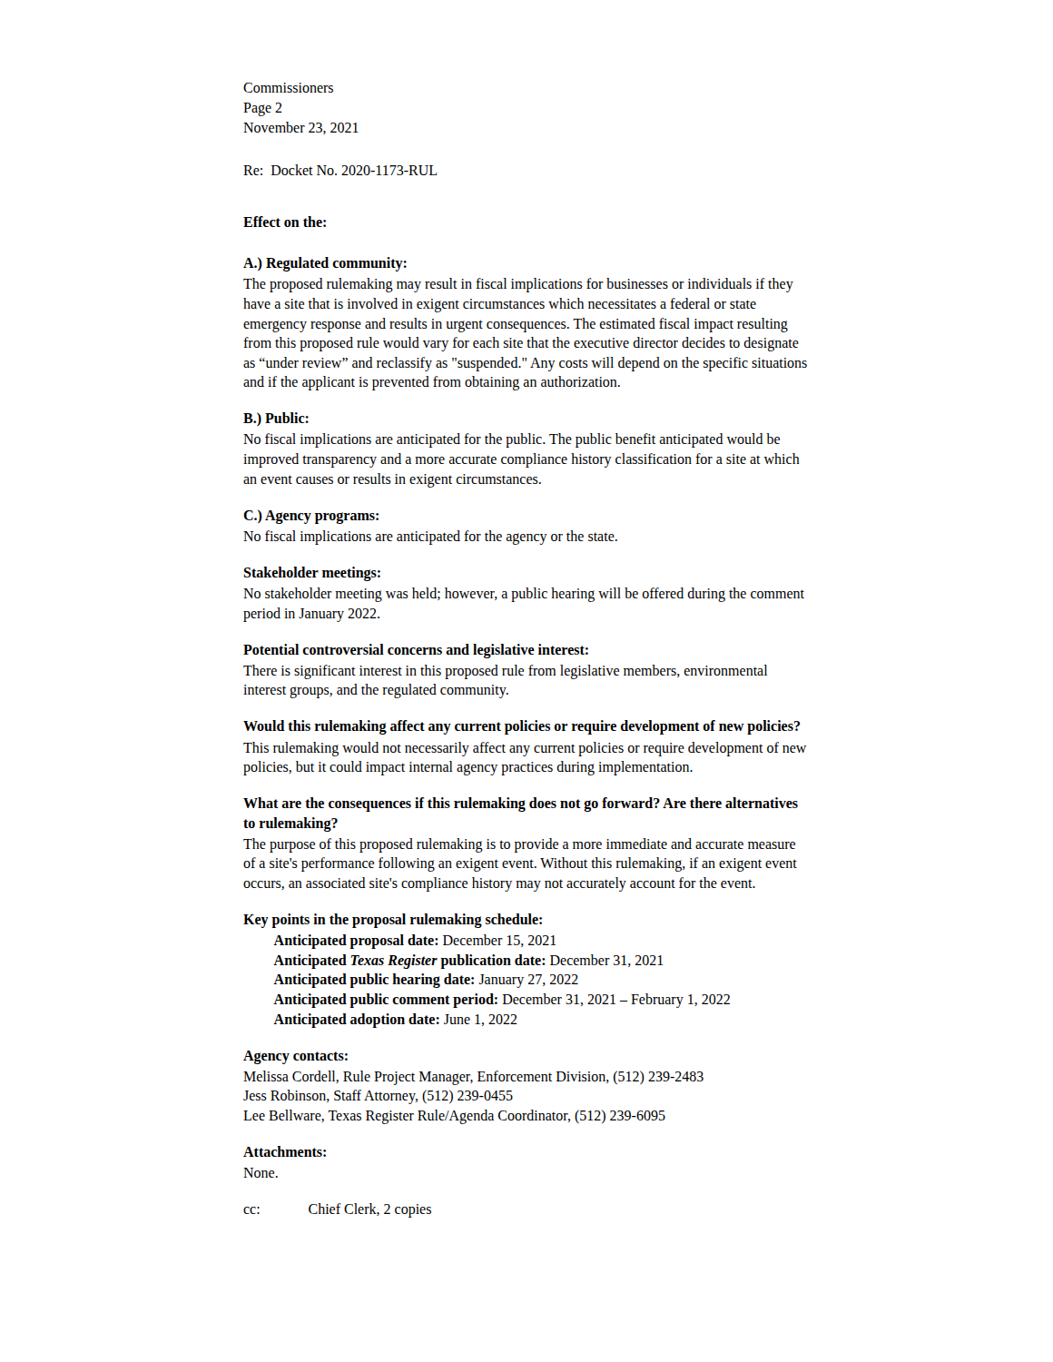Commissioners
Page 2
November 23, 2021
Re: Docket No. 2020-1173-RUL
Effect on the:
A.) Regulated community:
The proposed rulemaking may result in fiscal implications for businesses or individuals if they have a site that is involved in exigent circumstances which necessitates a federal or state emergency response and results in urgent consequences. The estimated fiscal impact resulting from this proposed rule would vary for each site that the executive director decides to designate as “under review” and reclassify as "suspended." Any costs will depend on the specific situations and if the applicant is prevented from obtaining an authorization.
B.) Public:
No fiscal implications are anticipated for the public. The public benefit anticipated would be improved transparency and a more accurate compliance history classification for a site at which an event causes or results in exigent circumstances.
C.) Agency programs:
No fiscal implications are anticipated for the agency or the state.
Stakeholder meetings:
No stakeholder meeting was held; however, a public hearing will be offered during the comment period in January 2022.
Potential controversial concerns and legislative interest:
There is significant interest in this proposed rule from legislative members, environmental interest groups, and the regulated community.
Would this rulemaking affect any current policies or require development of new policies?
This rulemaking would not necessarily affect any current policies or require development of new policies, but it could impact internal agency practices during implementation.
What are the consequences if this rulemaking does not go forward? Are there alternatives to rulemaking?
The purpose of this proposed rulemaking is to provide a more immediate and accurate measure of a site's performance following an exigent event. Without this rulemaking, if an exigent event occurs, an associated site's compliance history may not accurately account for the event.
Key points in the proposal rulemaking schedule:
Anticipated proposal date: December 15, 2021
Anticipated Texas Register publication date: December 31, 2021
Anticipated public hearing date: January 27, 2022
Anticipated public comment period: December 31, 2021 – February 1, 2022
Anticipated adoption date: June 1, 2022
Agency contacts:
Melissa Cordell, Rule Project Manager, Enforcement Division, (512) 239-2483
Jess Robinson, Staff Attorney, (512) 239-0455
Lee Bellware, Texas Register Rule/Agenda Coordinator, (512) 239-6095
Attachments:
None.
cc: Chief Clerk, 2 copies